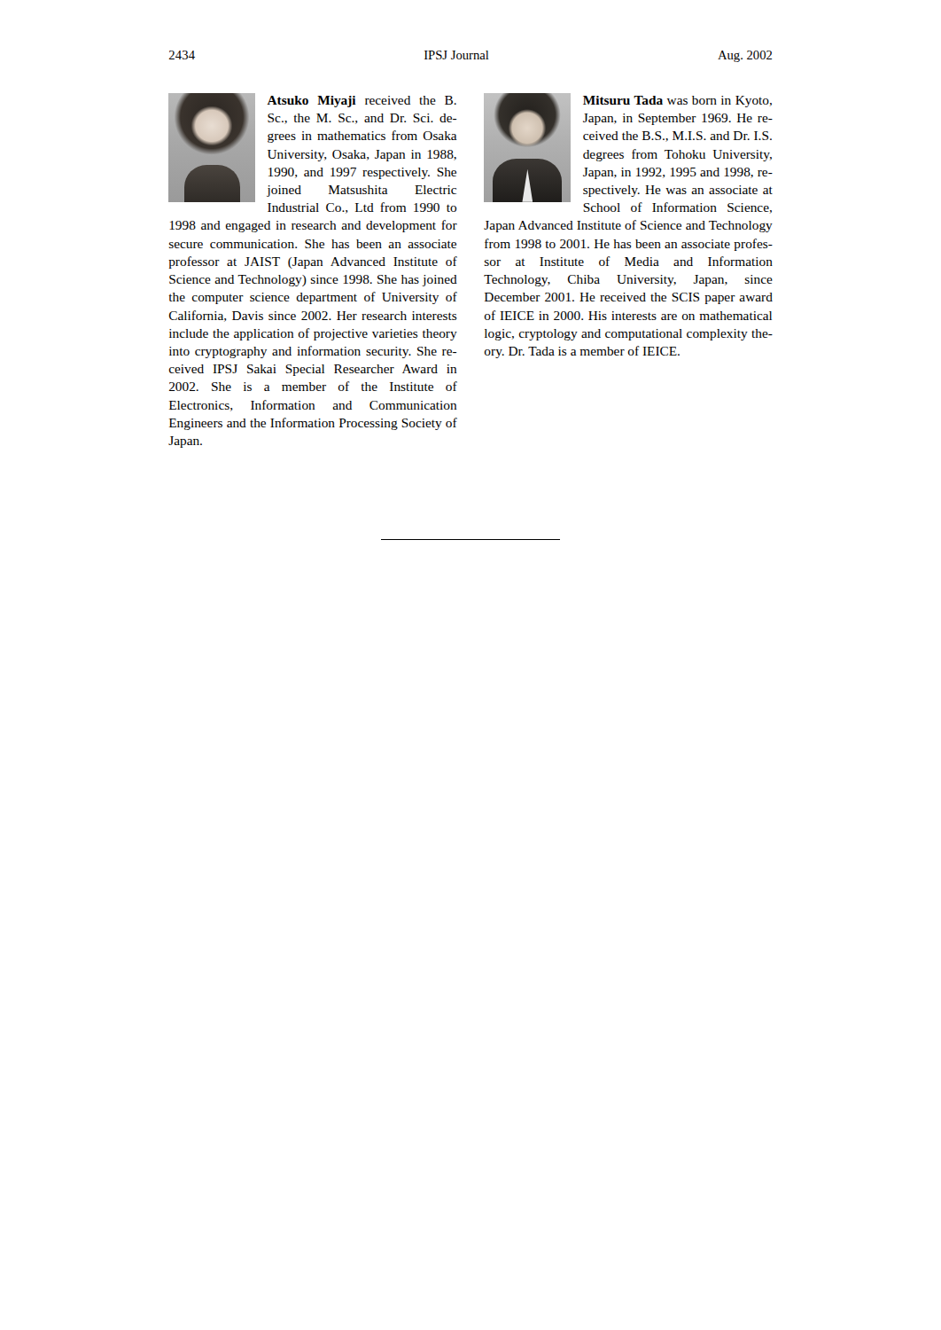2434
IPSJ Journal
Aug. 2002
Atsuko Miyaji received the B. Sc., the M. Sc., and Dr. Sci. degrees in mathematics from Osaka University, Osaka, Japan in 1988, 1990, and 1997 respectively. She joined Matsushita Electric Industrial Co., Ltd from 1990 to 1998 and engaged in research and development for secure communication. She has been an associate professor at JAIST (Japan Advanced Institute of Science and Technology) since 1998. She has joined the computer science department of University of California, Davis since 2002. Her research interests include the application of projective varieties theory into cryptography and information security. She received IPSJ Sakai Special Researcher Award in 2002. She is a member of the Institute of Electronics, Information and Communication Engineers and the Information Processing Society of Japan.
Mitsuru Tada was born in Kyoto, Japan, in September 1969. He received the B.S., M.I.S. and Dr. I.S. degrees from Tohoku University, Japan, in 1992, 1995 and 1998, respectively. He was an associate at School of Information Science, Japan Advanced Institute of Science and Technology from 1998 to 2001. He has been an associate professor at Institute of Media and Information Technology, Chiba University, Japan, since December 2001. He received the SCIS paper award of IEICE in 2000. His interests are on mathematical logic, cryptology and computational complexity theory. Dr. Tada is a member of IEICE.